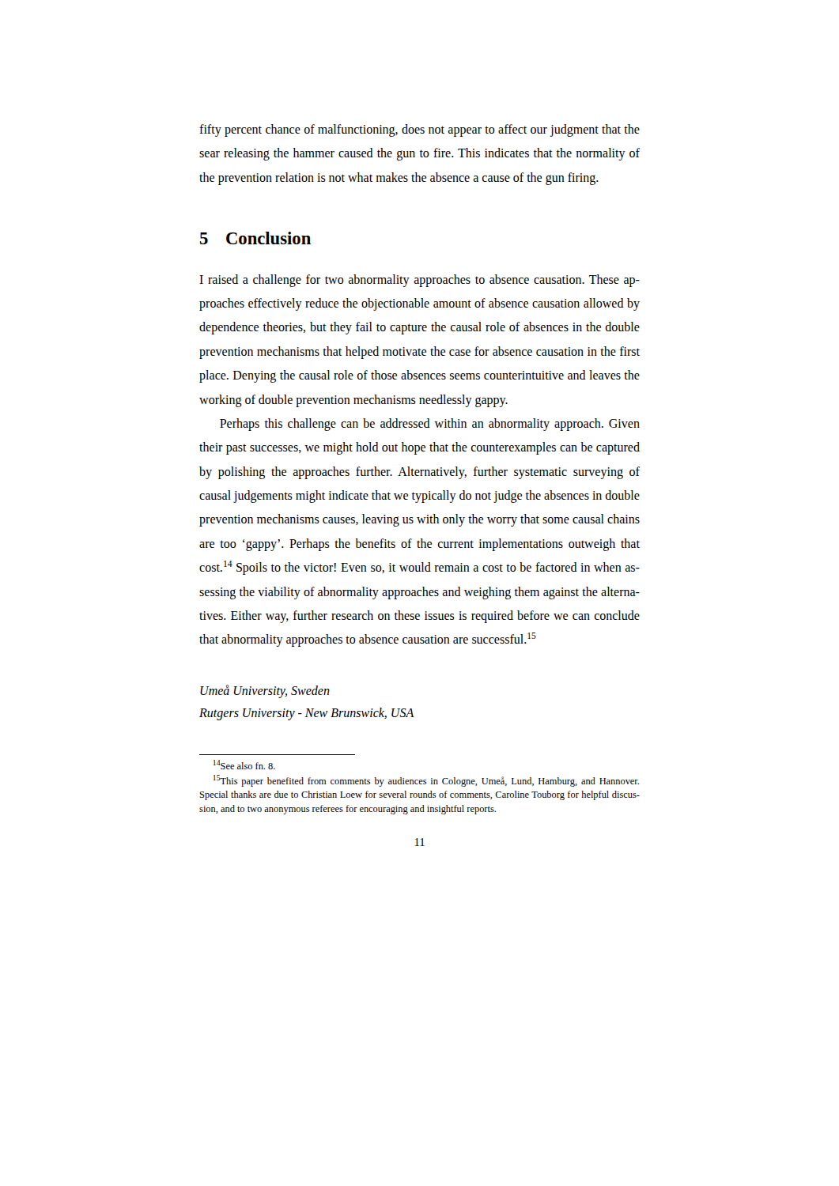fifty percent chance of malfunctioning, does not appear to affect our judgment that the sear releasing the hammer caused the gun to fire. This indicates that the normality of the prevention relation is not what makes the absence a cause of the gun firing.
5 Conclusion
I raised a challenge for two abnormality approaches to absence causation. These approaches effectively reduce the objectionable amount of absence causation allowed by dependence theories, but they fail to capture the causal role of absences in the double prevention mechanisms that helped motivate the case for absence causation in the first place. Denying the causal role of those absences seems counterintuitive and leaves the working of double prevention mechanisms needlessly gappy.
Perhaps this challenge can be addressed within an abnormality approach. Given their past successes, we might hold out hope that the counterexamples can be captured by polishing the approaches further. Alternatively, further systematic surveying of causal judgements might indicate that we typically do not judge the absences in double prevention mechanisms causes, leaving us with only the worry that some causal chains are too ‘gappy’. Perhaps the benefits of the current implementations outweigh that cost.14 Spoils to the victor! Even so, it would remain a cost to be factored in when assessing the viability of abnormality approaches and weighing them against the alternatives. Either way, further research on these issues is required before we can conclude that abnormality approaches to absence causation are successful.15
Umeå University, Sweden
Rutgers University - New Brunswick, USA
14See also fn. 8.
15This paper benefited from comments by audiences in Cologne, Umeå, Lund, Hamburg, and Hannover. Special thanks are due to Christian Loew for several rounds of comments, Caroline Touborg for helpful discussion, and to two anonymous referees for encouraging and insightful reports.
11